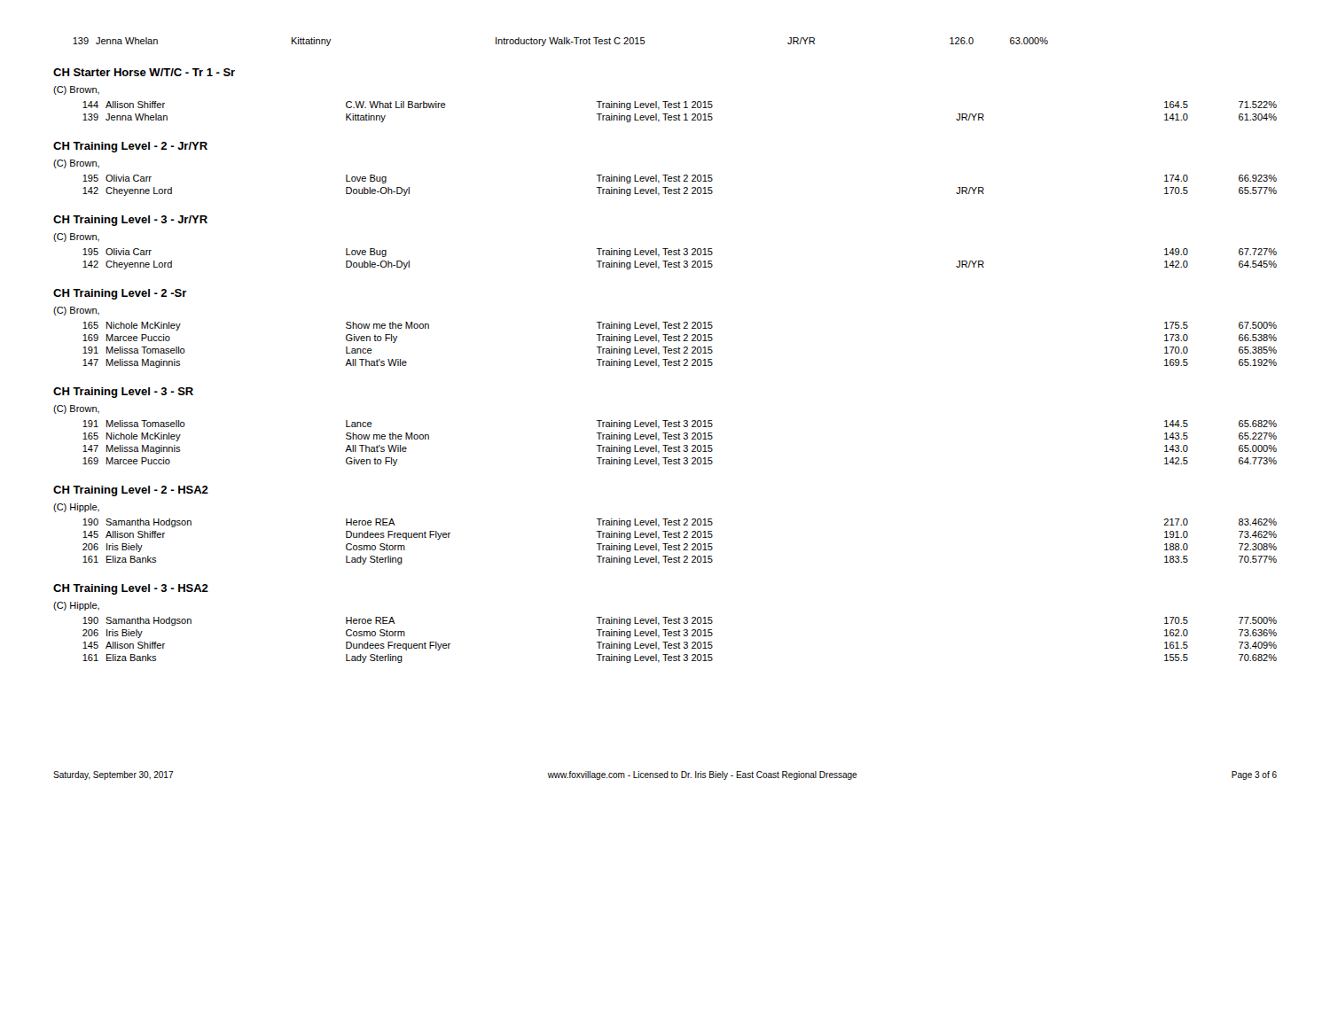139
Jenna Whelan
Kittatinny
Introductory Walk-Trot Test C 2015
JR/YR
126.0
63.000%
CH Starter Horse W/T/C - Tr 1 - Sr
(C) Brown,
| 144 | Allison Shiffer | C.W. What Lil Barbwire | Training Level, Test 1 2015 | | 164.5 | 71.522% |
| 139 | Jenna Whelan | Kittatinny | Training Level, Test 1 2015 | JR/YR | 141.0 | 61.304% |
CH Training Level - 2 - Jr/YR
(C) Brown,
| 195 | Olivia Carr | Love Bug | Training Level, Test 2 2015 | | 174.0 | 66.923% |
| 142 | Cheyenne Lord | Double-Oh-Dyl | Training Level, Test 2 2015 | JR/YR | 170.5 | 65.577% |
CH Training Level - 3 - Jr/YR
(C) Brown,
| 195 | Olivia Carr | Love Bug | Training Level, Test 3 2015 | | 149.0 | 67.727% |
| 142 | Cheyenne Lord | Double-Oh-Dyl | Training Level, Test 3 2015 | JR/YR | 142.0 | 64.545% |
CH Training Level - 2 -Sr
(C) Brown,
| 165 | Nichole McKinley | Show me the Moon | Training Level, Test 2 2015 | | 175.5 | 67.500% |
| 169 | Marcee Puccio | Given to Fly | Training Level, Test 2 2015 | | 173.0 | 66.538% |
| 191 | Melissa Tomasello | Lance | Training Level, Test 2 2015 | | 170.0 | 65.385% |
| 147 | Melissa Maginnis | All That's Wile | Training Level, Test 2 2015 | | 169.5 | 65.192% |
CH Training Level - 3 - SR
(C) Brown,
| 191 | Melissa Tomasello | Lance | Training Level, Test 3 2015 | | 144.5 | 65.682% |
| 165 | Nichole McKinley | Show me the Moon | Training Level, Test 3 2015 | | 143.5 | 65.227% |
| 147 | Melissa Maginnis | All That's Wile | Training Level, Test 3 2015 | | 143.0 | 65.000% |
| 169 | Marcee Puccio | Given to Fly | Training Level, Test 3 2015 | | 142.5 | 64.773% |
CH Training Level - 2 - HSA2
(C) Hipple,
| 190 | Samantha Hodgson | Heroe REA | Training Level, Test 2 2015 | | 217.0 | 83.462% |
| 145 | Allison Shiffer | Dundees Frequent Flyer | Training Level, Test 2 2015 | | 191.0 | 73.462% |
| 206 | Iris Biely | Cosmo Storm | Training Level, Test 2 2015 | | 188.0 | 72.308% |
| 161 | Eliza Banks | Lady Sterling | Training Level, Test 2 2015 | | 183.5 | 70.577% |
CH Training Level - 3 - HSA2
(C) Hipple,
| 190 | Samantha Hodgson | Heroe REA | Training Level, Test 3 2015 | | 170.5 | 77.500% |
| 206 | Iris Biely | Cosmo Storm | Training Level, Test 3 2015 | | 162.0 | 73.636% |
| 145 | Allison Shiffer | Dundees Frequent Flyer | Training Level, Test 3 2015 | | 161.5 | 73.409% |
| 161 | Eliza Banks | Lady Sterling | Training Level, Test 3 2015 | | 155.5 | 70.682% |
Saturday, September 30, 2017
www.foxvillage.com - Licensed to Dr. Iris Biely - East Coast Regional Dressage
Page 3 of 6